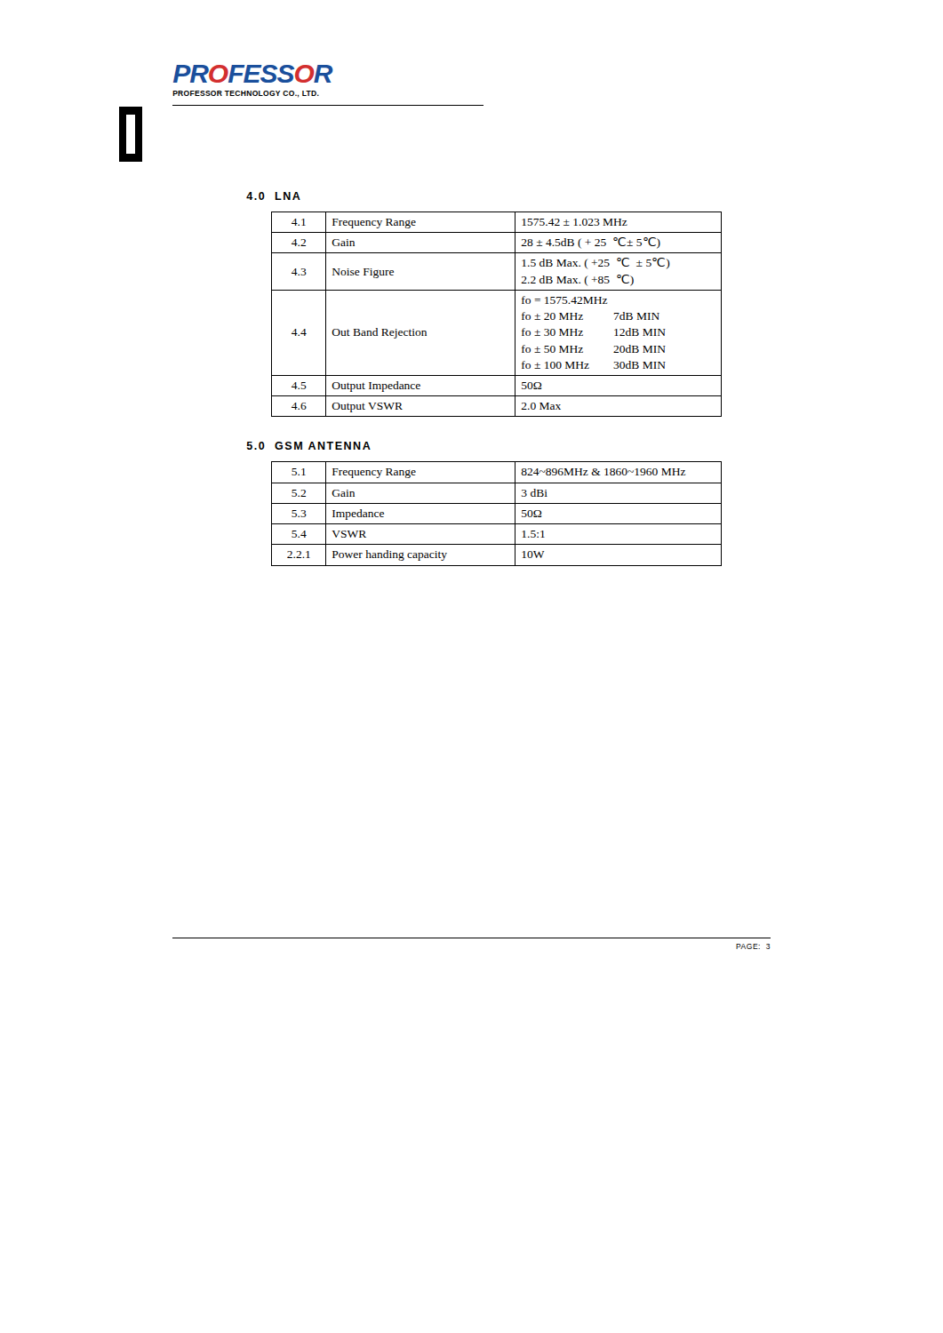PROFESSOR
PROFESSOR TECHNOLOGY CO., LTD.
4.0 LNA
| 4.1 | Frequency Range | 1575.42 ± 1.023 MHz |
| 4.2 | Gain | 28 ± 4.5dB ( + 25 ℃± 5℃) |
| 4.3 | Noise Figure | 1.5 dB Max. ( +25 ℃ ± 5℃) 2.2 dB Max. ( +85 ℃) |
| 4.4 | Out Band Rejection | fo = 1575.42MHz fo ± 20 MHz 7dB MIN fo ± 30 MHz 12dB MIN fo ± 50 MHz 20dB MIN fo ± 100 MHz 30dB MIN |
| 4.5 | Output Impedance | 50Ω |
| 4.6 | Output VSWR | 2.0 Max |
5.0 GSM ANTENNA
| 5.1 | Frequency Range | 824~896MHz & 1860~1960 MHz |
| 5.2 | Gain | 3 dBi |
| 5.3 | Impedance | 50Ω |
| 5.4 | VSWR | 1.5:1 |
| 2.2.1 | Power handing capacity | 10W |
PAGE: 3